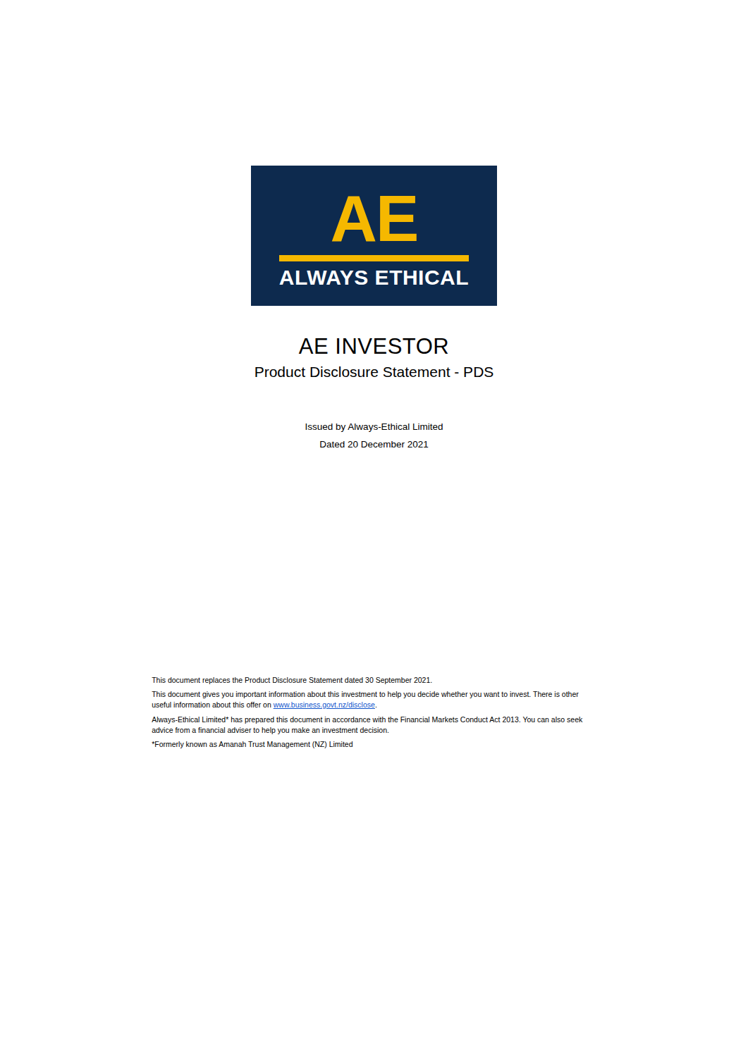AE
ALWAYS ETHICAL
AE INVESTOR
Product Disclosure Statement - PDS
Issued by Always-Ethical Limited
Dated 20 December 2021
This document replaces the Product Disclosure Statement dated 30 September 2021.
This document gives you important information about this investment to help you decide whether you want to invest. There is other useful information about this offer on www.business.govt.nz/disclose.
Always-Ethical Limited* has prepared this document in accordance with the Financial Markets Conduct Act 2013. You can also seek advice from a financial adviser to help you make an investment decision.
*Formerly known as Amanah Trust Management (NZ) Limited